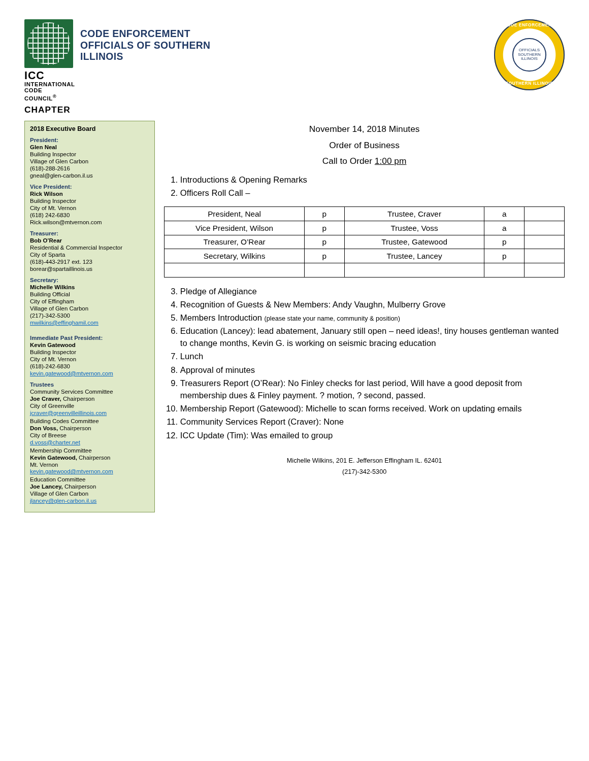ICC INTERNATIONAL CODE COUNCIL®
CHAPTER
CODE ENFORCEMENT
OFFICIALS OF SOUTHERN
ILLINOIS
CODE ENFORCEMENT
OFFICIALS
SOUTHERN
ILLINOIS
SOUTHERN ILLINOIS
2018 Executive Board
President:
Glen Neal
Building Inspector
Village of Glen Carbon
(618)-288-2616
gneal@glen-carbon.il.us
Vice President:
Rick Wilson
Building Inspector
City of Mt. Vernon
(618) 242-6830
Rick.wilson@mtvernon.com
Treasurer:
Bob O’Rear
Residential & Commercial Inspector
City of Sparta
(618)-443-2917 ext. 123
borear@spartaillinois.us
Secretary:
Michelle Wilkins
Building Official
City of Effingham
Village of Glen Carbon
(217)-342-5300
mwilkins@effinghamil.com
Immediate Past President:
Kevin Gatewood
Building Inspector
City of Mt. Vernon
(618)-242-6830
kevin.gatewood@mtvernon.com
Trustees
Community Services Committee
Joe Craver, Chairperson
City of Greenville
jcraver@greenvilleillinois.com
Building Codes Committee
Don Voss, Chairperson
City of Breese
d.voss@charter.net
Membership Committee
Kevin Gatewood, Chairperson
Mt. Vernon
kevin.gatewood@mtvernon.com
Education Committee
Joe Lancey, Chairperson
Village of Glen Carbon
jlancey@glen-carbon.il.us
November 14, 2018 Minutes
Order of Business
Call to Order 1:00 pm
Introductions & Opening Remarks
Officers Roll Call –
| President, Neal | p | Trustee, Craver | a | |
| Vice President, Wilson | p | Trustee, Voss | a | |
| Treasurer, O’Rear | p | Trustee, Gatewood | p | |
| Secretary, Wilkins | p | Trustee, Lancey | p | |
Pledge of Allegiance
Recognition of Guests & New Members: Andy Vaughn, Mulberry Grove
Members Introduction (please state your name, community & position)
Education (Lancey): lead abatement, January still open – need ideas!, tiny houses gentleman wanted to change months, Kevin G. is working on seismic bracing education
Lunch
Approval of minutes
Treasurers Report (O’Rear): No Finley checks for last period, Will have a good deposit from membership dues & Finley payment. ? motion, ? second, passed.
Membership Report (Gatewood): Michelle to scan forms received. Work on updating emails
Community Services Report (Craver): None
ICC Update (Tim): Was emailed to group
Michelle Wilkins, 201 E. Jefferson Effingham IL. 62401
(217)-342-5300